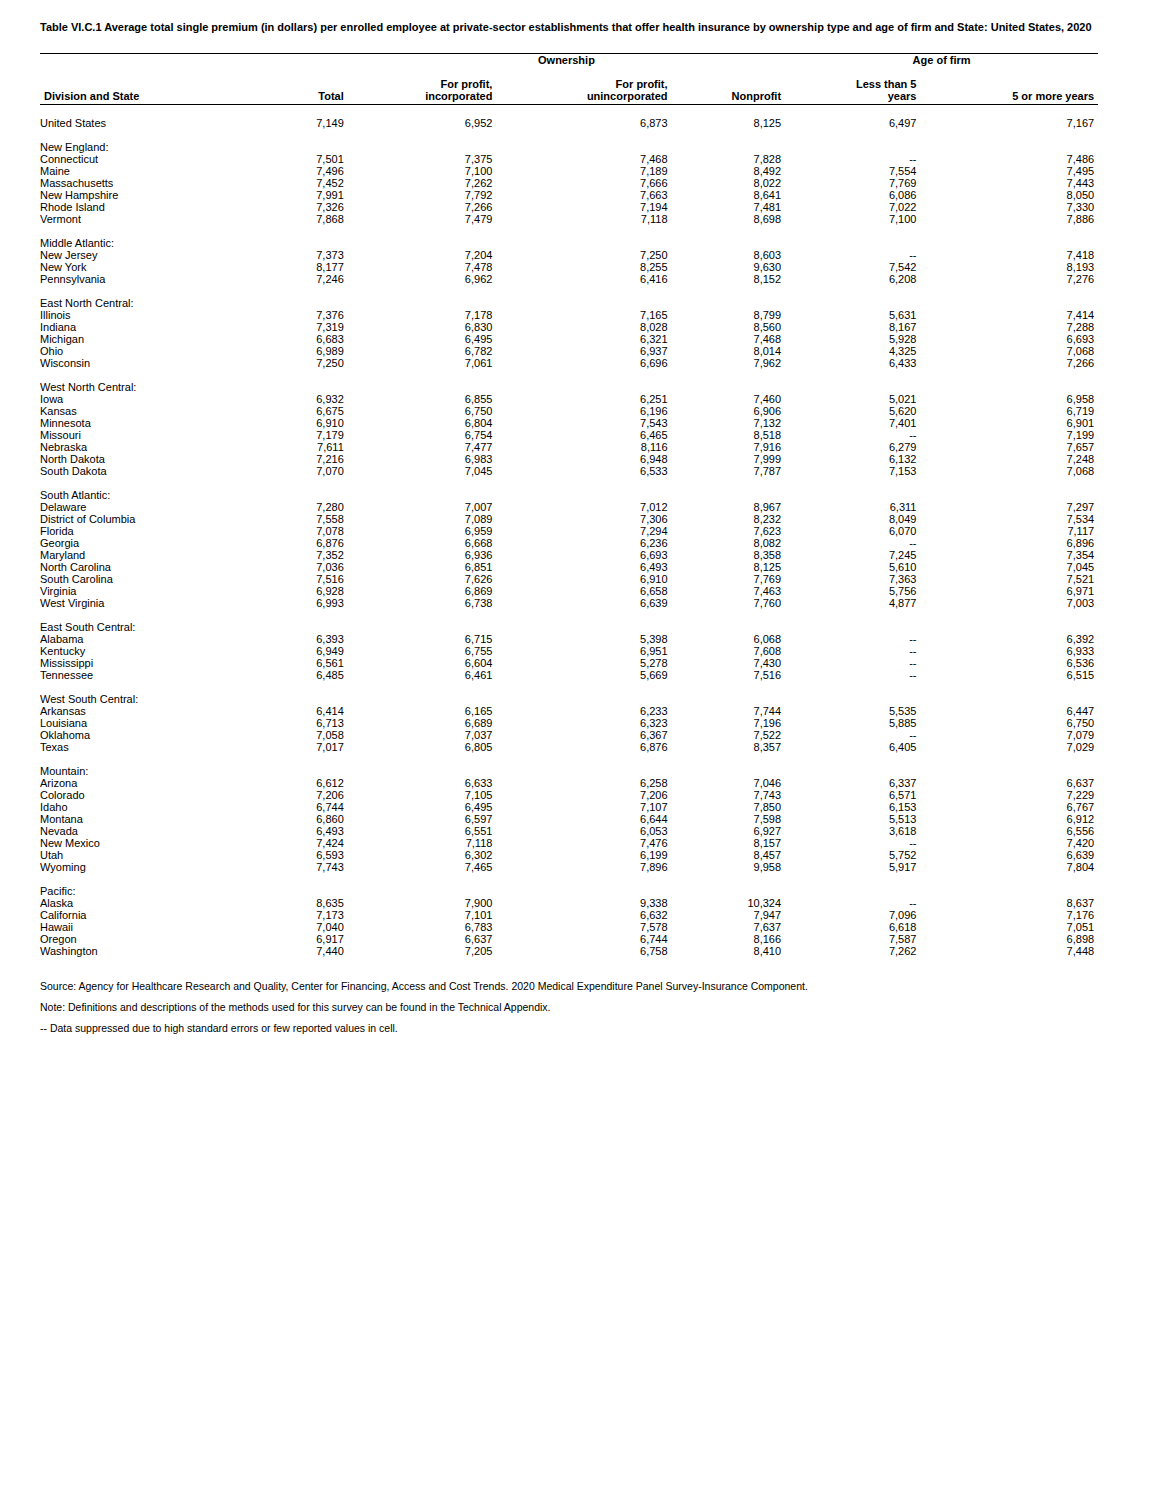Table VI.C.1 Average total single premium (in dollars) per enrolled employee at private-sector establishments that offer health insurance by ownership type and age of firm and State: United States, 2020
| | | Ownership | Age of firm |
| --- | --- | --- | --- |
| Division and State | Total | For profit, incorporated | For profit, unincorporated | Nonprofit | Less than 5 years | 5 or more years |
| United States | 7,149 | 6,952 | 6,873 | 8,125 | 6,497 | 7,167 |
| New England: | | | | | | |
| Connecticut | 7,501 | 7,375 | 7,468 | 7,828 | -- | 7,486 |
| Maine | 7,496 | 7,100 | 7,189 | 8,492 | 7,554 | 7,495 |
| Massachusetts | 7,452 | 7,262 | 7,666 | 8,022 | 7,769 | 7,443 |
| New Hampshire | 7,991 | 7,792 | 7,663 | 8,641 | 6,086 | 8,050 |
| Rhode Island | 7,326 | 7,266 | 7,194 | 7,481 | 7,022 | 7,330 |
| Vermont | 7,868 | 7,479 | 7,118 | 8,698 | 7,100 | 7,886 |
| Middle Atlantic: | | | | | | |
| New Jersey | 7,373 | 7,204 | 7,250 | 8,603 | -- | 7,418 |
| New York | 8,177 | 7,478 | 8,255 | 9,630 | 7,542 | 8,193 |
| Pennsylvania | 7,246 | 6,962 | 6,416 | 8,152 | 6,208 | 7,276 |
| East North Central: | | | | | | |
| Illinois | 7,376 | 7,178 | 7,165 | 8,799 | 5,631 | 7,414 |
| Indiana | 7,319 | 6,830 | 8,028 | 8,560 | 8,167 | 7,288 |
| Michigan | 6,683 | 6,495 | 6,321 | 7,468 | 5,928 | 6,693 |
| Ohio | 6,989 | 6,782 | 6,937 | 8,014 | 4,325 | 7,068 |
| Wisconsin | 7,250 | 7,061 | 6,696 | 7,962 | 6,433 | 7,266 |
| West North Central: | | | | | | |
| Iowa | 6,932 | 6,855 | 6,251 | 7,460 | 5,021 | 6,958 |
| Kansas | 6,675 | 6,750 | 6,196 | 6,906 | 5,620 | 6,719 |
| Minnesota | 6,910 | 6,804 | 7,543 | 7,132 | 7,401 | 6,901 |
| Missouri | 7,179 | 6,754 | 6,465 | 8,518 | -- | 7,199 |
| Nebraska | 7,611 | 7,477 | 8,116 | 7,916 | 6,279 | 7,657 |
| North Dakota | 7,216 | 6,983 | 6,948 | 7,999 | 6,132 | 7,248 |
| South Dakota | 7,070 | 7,045 | 6,533 | 7,787 | 7,153 | 7,068 |
| South Atlantic: | | | | | | |
| Delaware | 7,280 | 7,007 | 7,012 | 8,967 | 6,311 | 7,297 |
| District of Columbia | 7,558 | 7,089 | 7,306 | 8,232 | 8,049 | 7,534 |
| Florida | 7,078 | 6,959 | 7,294 | 7,623 | 6,070 | 7,117 |
| Georgia | 6,876 | 6,668 | 6,236 | 8,082 | -- | 6,896 |
| Maryland | 7,352 | 6,936 | 6,693 | 8,358 | 7,245 | 7,354 |
| North Carolina | 7,036 | 6,851 | 6,493 | 8,125 | 5,610 | 7,045 |
| South Carolina | 7,516 | 7,626 | 6,910 | 7,769 | 7,363 | 7,521 |
| Virginia | 6,928 | 6,869 | 6,658 | 7,463 | 5,756 | 6,971 |
| West Virginia | 6,993 | 6,738 | 6,639 | 7,760 | 4,877 | 7,003 |
| East South Central: | | | | | | |
| Alabama | 6,393 | 6,715 | 5,398 | 6,068 | -- | 6,392 |
| Kentucky | 6,949 | 6,755 | 6,951 | 7,608 | -- | 6,933 |
| Mississippi | 6,561 | 6,604 | 5,278 | 7,430 | -- | 6,536 |
| Tennessee | 6,485 | 6,461 | 5,669 | 7,516 | -- | 6,515 |
| West South Central: | | | | | | |
| Arkansas | 6,414 | 6,165 | 6,233 | 7,744 | 5,535 | 6,447 |
| Louisiana | 6,713 | 6,689 | 6,323 | 7,196 | 5,885 | 6,750 |
| Oklahoma | 7,058 | 7,037 | 6,367 | 7,522 | -- | 7,079 |
| Texas | 7,017 | 6,805 | 6,876 | 8,357 | 6,405 | 7,029 |
| Mountain: | | | | | | |
| Arizona | 6,612 | 6,633 | 6,258 | 7,046 | 6,337 | 6,637 |
| Colorado | 7,206 | 7,105 | 7,206 | 7,743 | 6,571 | 7,229 |
| Idaho | 6,744 | 6,495 | 7,107 | 7,850 | 6,153 | 6,767 |
| Montana | 6,860 | 6,597 | 6,644 | 7,598 | 5,513 | 6,912 |
| Nevada | 6,493 | 6,551 | 6,053 | 6,927 | 3,618 | 6,556 |
| New Mexico | 7,424 | 7,118 | 7,476 | 8,157 | -- | 7,420 |
| Utah | 6,593 | 6,302 | 6,199 | 8,457 | 5,752 | 6,639 |
| Wyoming | 7,743 | 7,465 | 7,896 | 9,958 | 5,917 | 7,804 |
| Pacific: | | | | | | |
| Alaska | 8,635 | 7,900 | 9,338 | 10,324 | -- | 8,637 |
| California | 7,173 | 7,101 | 6,632 | 7,947 | 7,096 | 7,176 |
| Hawaii | 7,040 | 6,783 | 7,578 | 7,637 | 6,618 | 7,051 |
| Oregon | 6,917 | 6,637 | 6,744 | 8,166 | 7,587 | 6,898 |
| Washington | 7,440 | 7,205 | 6,758 | 8,410 | 7,262 | 7,448 |
Source: Agency for Healthcare Research and Quality, Center for Financing, Access and Cost Trends. 2020 Medical Expenditure Panel Survey-Insurance Component.
Note: Definitions and descriptions of the methods used for this survey can be found in the Technical Appendix.
-- Data suppressed due to high standard errors or few reported values in cell.